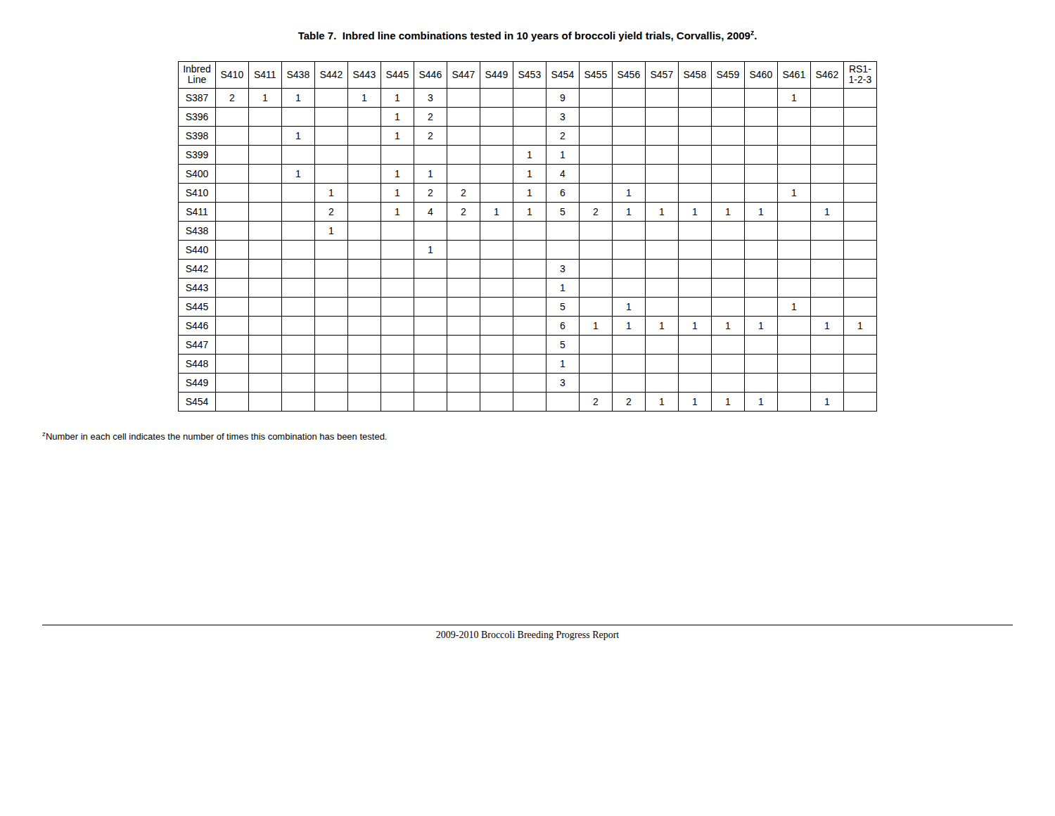Table 7. Inbred line combinations tested in 10 years of broccoli yield trials, Corvallis, 2009z.
| Inbred Line | S410 | S411 | S438 | S442 | S443 | S445 | S446 | S447 | S449 | S453 | S454 | S455 | S456 | S457 | S458 | S459 | S460 | S461 | S462 | RS1- 1-2-3 |
| --- | --- | --- | --- | --- | --- | --- | --- | --- | --- | --- | --- | --- | --- | --- | --- | --- | --- | --- | --- | --- |
| S387 | 2 | 1 | 1 | | 1 | 1 | 3 | | | | 9 | | | | | | | 1 | | |
| S396 | | | | | | 1 | 2 | | | | 3 | | | | | | | | | |
| S398 | | | 1 | | | 1 | 2 | | | | 2 | | | | | | | | | |
| S399 | | | | | | | | | | 1 | 1 | | | | | | | | | |
| S400 | | | 1 | | | 1 | 1 | | | 1 | 4 | | | | | | | | | |
| S410 | | | | 1 | | 1 | 2 | 2 | | 1 | 6 | | 1 | | | | | 1 | | |
| S411 | | | | 2 | | 1 | 4 | 2 | 1 | 1 | 5 | 2 | 1 | 1 | 1 | 1 | 1 | | 1 | |
| S438 | | | | 1 | | | | | | | | | | | | | | | | |
| S440 | | | | | | | 1 | | | | | | | | | | | | | |
| S442 | | | | | | | | | | | 3 | | | | | | | | | |
| S443 | | | | | | | | | | | 1 | | | | | | | | | |
| S445 | | | | | | | | | | | 5 | | 1 | | | | | 1 | | |
| S446 | | | | | | | | | | | 6 | 1 | 1 | 1 | 1 | 1 | 1 | | 1 | 1 |
| S447 | | | | | | | | | | | 5 | | | | | | | | | |
| S448 | | | | | | | | | | | 1 | | | | | | | | | |
| S449 | | | | | | | | | | | 3 | | | | | | | | | |
| S454 | | | | | | | | | | | | 2 | 2 | 1 | 1 | 1 | 1 | | 1 | |
zNumber in each cell indicates the number of times this combination has been tested.
2009-2010 Broccoli Breeding Progress Report